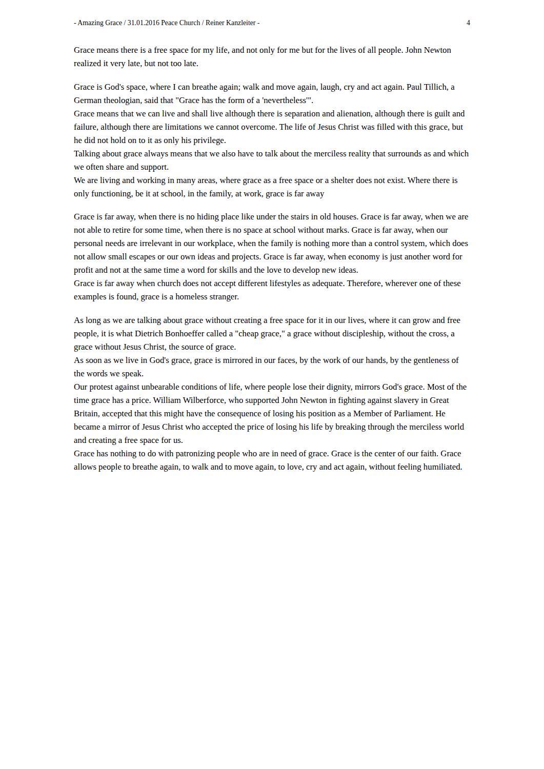- Amazing Grace / 31.01.2016 Peace Church / Reiner Kanzleiter - 4
Grace means there is a free space for my life, and not only for me but for the lives of all people. John Newton realized it very late, but not too late.
Grace is God's space, where I can breathe again; walk and move again, laugh, cry and act again. Paul Tillich, a German theologian, said that "Grace has the form of a 'nevertheless'".
Grace means that we can live and shall live although there is separation and alienation, although there is guilt and failure, although there are limitations we cannot overcome. The life of Jesus Christ was filled with this grace, but he did not hold on to it as only his privilege.
Talking about grace always means that we also have to talk about the merciless reality that surrounds as and which we often share and support.
We are living and working in many areas, where grace as a free space or a shelter does not exist. Where there is only functioning, be it at school, in the family, at work, grace is far away
Grace is far away, when there is no hiding place like under the stairs in old houses. Grace is far away, when we are not able to retire for some time, when there is no space at school without marks. Grace is far away, when our personal needs are irrelevant in our workplace, when the family is nothing more than a control system, which does not allow small escapes or our own ideas and projects. Grace is far away, when economy is just another word for profit and not at the same time a word for skills and the love to develop new ideas.
Grace is far away when church does not accept different lifestyles as adequate. Therefore, wherever one of these examples is found, grace is a homeless stranger.
As long as we are talking about grace without creating a free space for it in our lives, where it can grow and free people, it is what Dietrich Bonhoeffer called a "cheap grace," a grace without discipleship, without the cross, a grace without Jesus Christ, the source of grace.
As soon as we live in God's grace, grace is mirrored in our faces, by the work of our hands, by the gentleness of the words we speak.
Our protest against unbearable conditions of life, where people lose their dignity, mirrors God's grace. Most of the time grace has a price. William Wilberforce, who supported John Newton in fighting against slavery in Great Britain, accepted that this might have the consequence of losing his position as a Member of Parliament. He became a mirror of Jesus Christ who accepted the price of losing his life by breaking through the merciless world and creating a free space for us.
Grace has nothing to do with patronizing people who are in need of grace. Grace is the center of our faith. Grace allows people to breathe again, to walk and to move again, to love, cry and act again, without feeling humiliated.